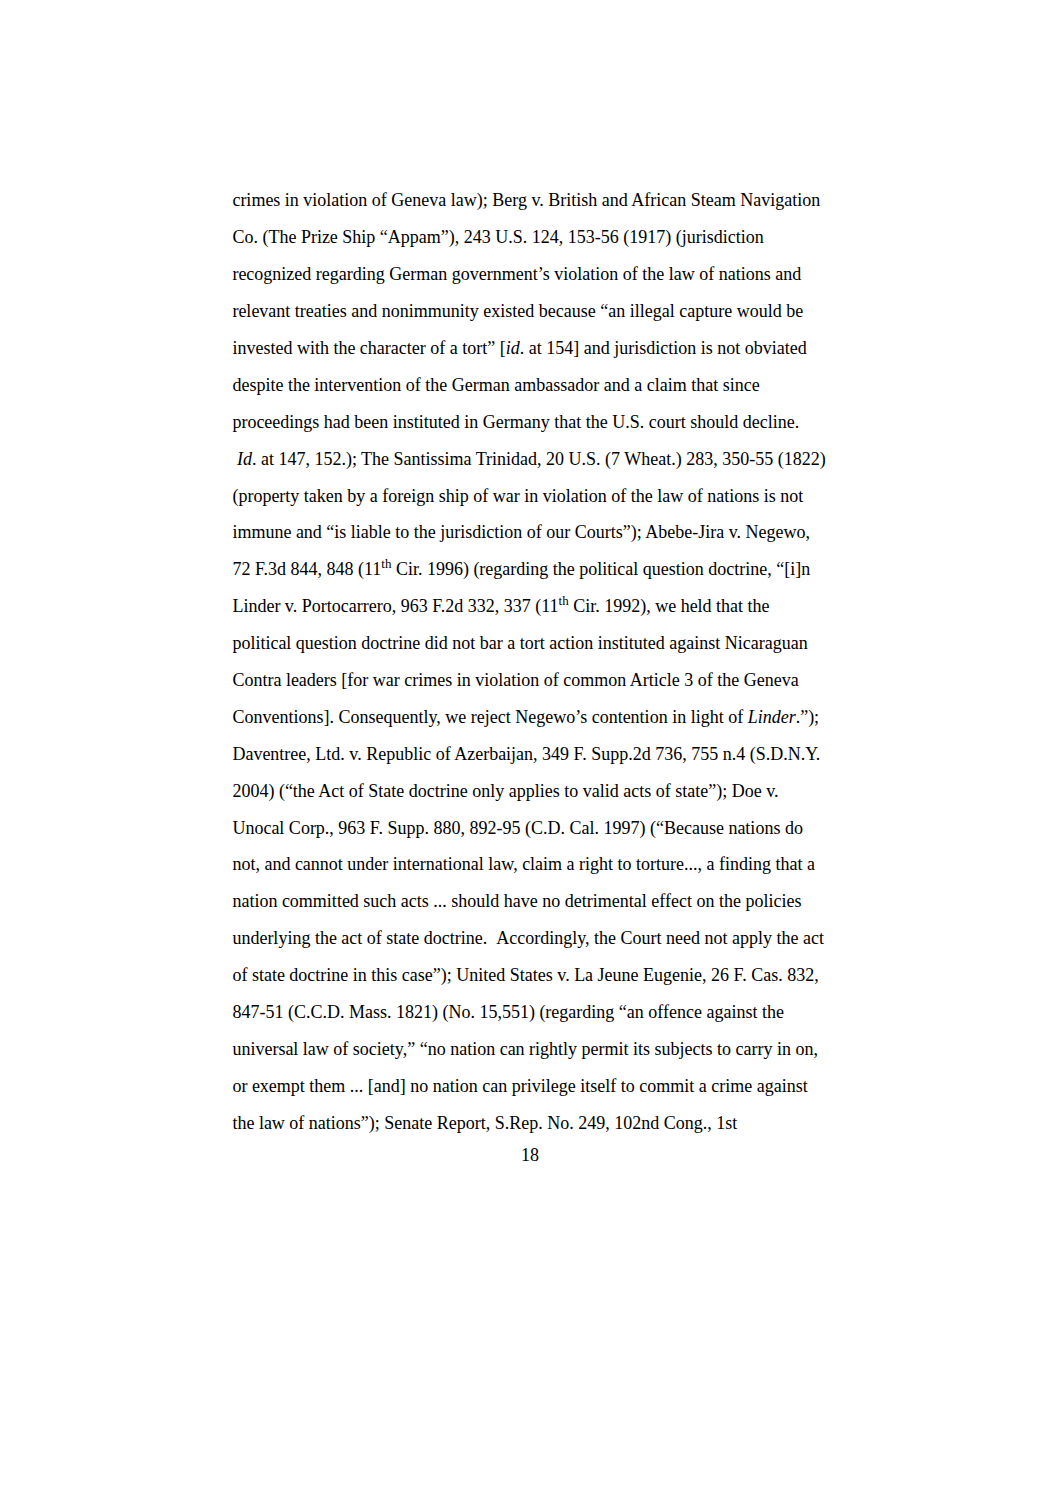crimes in violation of Geneva law); Berg v. British and African Steam Navigation Co. (The Prize Ship “Appam”), 243 U.S. 124, 153-56 (1917) (jurisdiction recognized regarding German government’s violation of the law of nations and relevant treaties and nonimmunity existed because “an illegal capture would be invested with the character of a tort” [id. at 154] and jurisdiction is not obviated despite the intervention of the German ambassador and a claim that since proceedings had been instituted in Germany that the U.S. court should decline. Id. at 147, 152.); The Santissima Trinidad, 20 U.S. (7 Wheat.) 283, 350-55 (1822) (property taken by a foreign ship of war in violation of the law of nations is not immune and “is liable to the jurisdiction of our Courts”); Abebe-Jira v. Negewo, 72 F.3d 844, 848 (11th Cir. 1996) (regarding the political question doctrine, “[i]n Linder v. Portocarrero, 963 F.2d 332, 337 (11th Cir. 1992), we held that the political question doctrine did not bar a tort action instituted against Nicaraguan Contra leaders [for war crimes in violation of common Article 3 of the Geneva Conventions]. Consequently, we reject Negewo’s contention in light of Linder.”); Daventree, Ltd. v. Republic of Azerbaijan, 349 F. Supp.2d 736, 755 n.4 (S.D.N.Y. 2004) (“the Act of State doctrine only applies to valid acts of state”); Doe v. Unocal Corp., 963 F. Supp. 880, 892-95 (C.D. Cal. 1997) (“Because nations do not, and cannot under international law, claim a right to torture..., a finding that a nation committed such acts ... should have no detrimental effect on the policies underlying the act of state doctrine. Accordingly, the Court need not apply the act of state doctrine in this case”); United States v. La Jeune Eugenie, 26 F. Cas. 832, 847-51 (C.C.D. Mass. 1821) (No. 15,551) (regarding “an offence against the universal law of society,” “no nation can rightly permit its subjects to carry in on, or exempt them ... [and] no nation can privilege itself to commit a crime against the law of nations”); Senate Report, S.Rep. No. 249, 102nd Cong., 1st
18